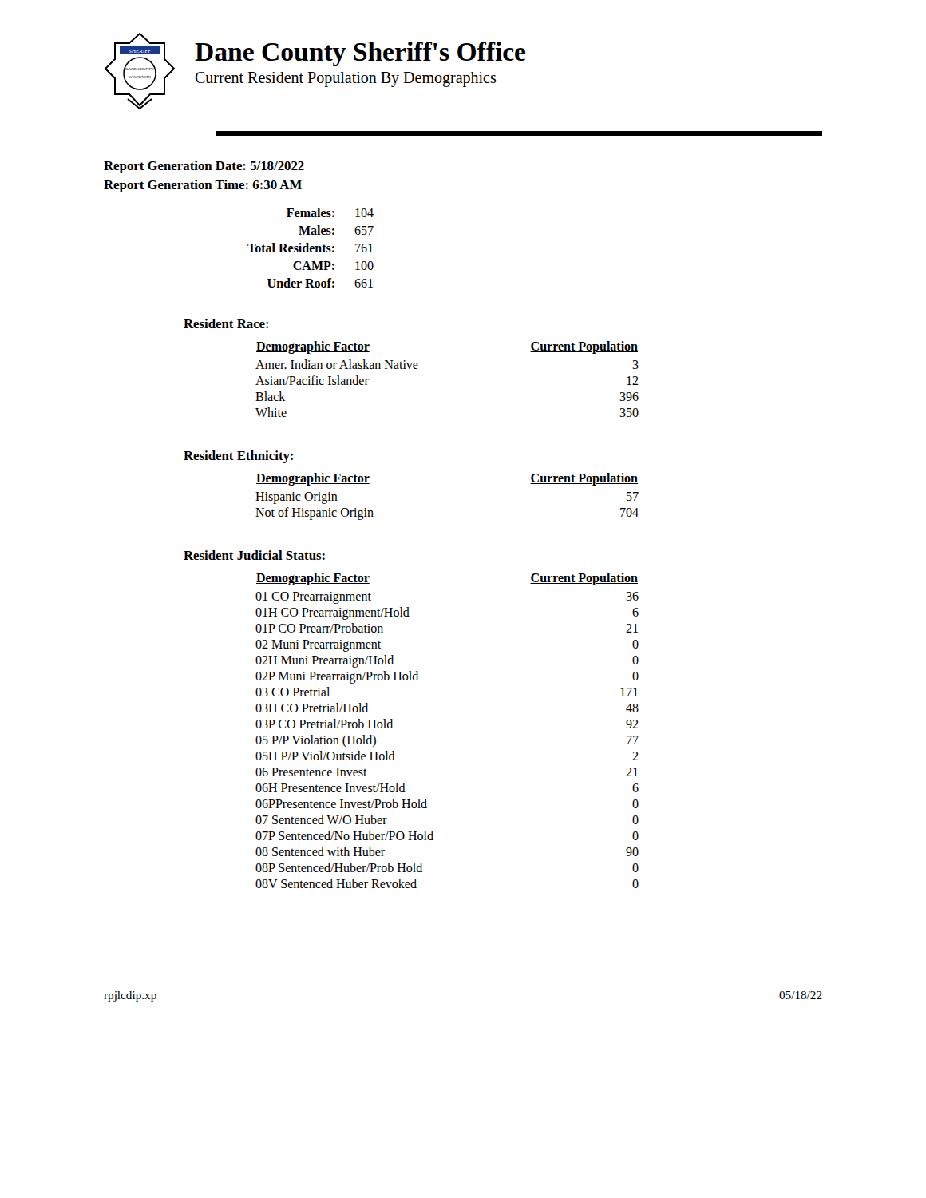SHERIFF DANE COUNTY WISCONSIN
Dane County Sheriff's Office
Current Resident Population By Demographics
Report Generation Date: 5/18/2022
Report Generation Time: 6:30 AM
| Females: | 104 |
| Males: | 657 |
| Total Residents: | 761 |
| CAMP: | 100 |
| Under Roof: | 661 |
Resident Race:
| Demographic Factor | Current Population |
| --- | --- |
| Amer. Indian or Alaskan Native | 3 |
| Asian/Pacific Islander | 12 |
| Black | 396 |
| White | 350 |
Resident Ethnicity:
| Demographic Factor | Current Population |
| --- | --- |
| Hispanic Origin | 57 |
| Not of Hispanic Origin | 704 |
Resident Judicial Status:
| Demographic Factor | Current Population |
| --- | --- |
| 01 CO Prearraignment | 36 |
| 01H CO Prearraignment/Hold | 6 |
| 01P CO Prearr/Probation | 21 |
| 02 Muni Prearraignment | 0 |
| 02H Muni Prearraign/Hold | 0 |
| 02P Muni Prearraign/Prob Hold | 0 |
| 03 CO Pretrial | 171 |
| 03H CO Pretrial/Hold | 48 |
| 03P CO Pretrial/Prob Hold | 92 |
| 05 P/P Violation (Hold) | 77 |
| 05H P/P Viol/Outside Hold | 2 |
| 06 Presentence Invest | 21 |
| 06H Presentence Invest/Hold | 6 |
| 06PPresentence Invest/Prob Hold | 0 |
| 07 Sentenced W/O Huber | 0 |
| 07P Sentenced/No Huber/PO Hold | 0 |
| 08 Sentenced with Huber | 90 |
| 08P Sentenced/Huber/Prob Hold | 0 |
| 08V Sentenced Huber Revoked | 0 |
rpjlcdip.xp 05/18/22